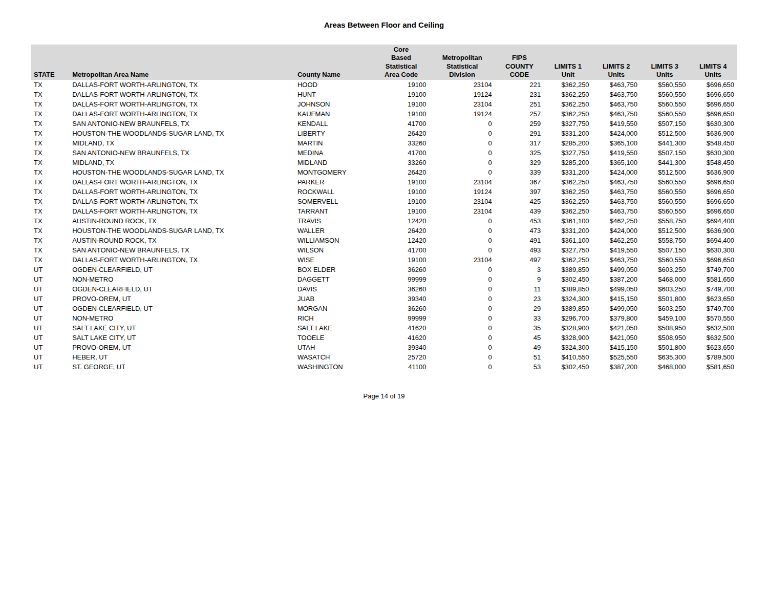Areas Between Floor and Ceiling
| STATE | Metropolitan Area Name | County Name | Core Based Statistical Area Code | Metropolitan Statistical Division | FIPS COUNTY CODE | LIMITS 1 Unit | LIMITS 2 Units | LIMITS 3 Units | LIMITS 4 Units |
| --- | --- | --- | --- | --- | --- | --- | --- | --- | --- |
| TX | DALLAS-FORT WORTH-ARLINGTON, TX | HOOD | 19100 | 23104 | 221 | $362,250 | $463,750 | $560,550 | $696,650 |
| TX | DALLAS-FORT WORTH-ARLINGTON, TX | HUNT | 19100 | 19124 | 231 | $362,250 | $463,750 | $560,550 | $696,650 |
| TX | DALLAS-FORT WORTH-ARLINGTON, TX | JOHNSON | 19100 | 23104 | 251 | $362,250 | $463,750 | $560,550 | $696,650 |
| TX | DALLAS-FORT WORTH-ARLINGTON, TX | KAUFMAN | 19100 | 19124 | 257 | $362,250 | $463,750 | $560,550 | $696,650 |
| TX | SAN ANTONIO-NEW BRAUNFELS, TX | KENDALL | 41700 | 0 | 259 | $327,750 | $419,550 | $507,150 | $630,300 |
| TX | HOUSTON-THE WOODLANDS-SUGAR LAND, TX | LIBERTY | 26420 | 0 | 291 | $331,200 | $424,000 | $512,500 | $636,900 |
| TX | MIDLAND, TX | MARTIN | 33260 | 0 | 317 | $285,200 | $365,100 | $441,300 | $548,450 |
| TX | SAN ANTONIO-NEW BRAUNFELS, TX | MEDINA | 41700 | 0 | 325 | $327,750 | $419,550 | $507,150 | $630,300 |
| TX | MIDLAND, TX | MIDLAND | 33260 | 0 | 329 | $285,200 | $365,100 | $441,300 | $548,450 |
| TX | HOUSTON-THE WOODLANDS-SUGAR LAND, TX | MONTGOMERY | 26420 | 0 | 339 | $331,200 | $424,000 | $512,500 | $636,900 |
| TX | DALLAS-FORT WORTH-ARLINGTON, TX | PARKER | 19100 | 23104 | 367 | $362,250 | $463,750 | $560,550 | $696,650 |
| TX | DALLAS-FORT WORTH-ARLINGTON, TX | ROCKWALL | 19100 | 19124 | 397 | $362,250 | $463,750 | $560,550 | $696,650 |
| TX | DALLAS-FORT WORTH-ARLINGTON, TX | SOMERVELL | 19100 | 23104 | 425 | $362,250 | $463,750 | $560,550 | $696,650 |
| TX | DALLAS-FORT WORTH-ARLINGTON, TX | TARRANT | 19100 | 23104 | 439 | $362,250 | $463,750 | $560,550 | $696,650 |
| TX | AUSTIN-ROUND ROCK, TX | TRAVIS | 12420 | 0 | 453 | $361,100 | $462,250 | $558,750 | $694,400 |
| TX | HOUSTON-THE WOODLANDS-SUGAR LAND, TX | WALLER | 26420 | 0 | 473 | $331,200 | $424,000 | $512,500 | $636,900 |
| TX | AUSTIN-ROUND ROCK, TX | WILLIAMSON | 12420 | 0 | 491 | $361,100 | $462,250 | $558,750 | $694,400 |
| TX | SAN ANTONIO-NEW BRAUNFELS, TX | WILSON | 41700 | 0 | 493 | $327,750 | $419,550 | $507,150 | $630,300 |
| TX | DALLAS-FORT WORTH-ARLINGTON, TX | WISE | 19100 | 23104 | 497 | $362,250 | $463,750 | $560,550 | $696,650 |
| UT | OGDEN-CLEARFIELD, UT | BOX ELDER | 36260 | 0 | 3 | $389,850 | $499,050 | $603,250 | $749,700 |
| UT | NON-METRO | DAGGETT | 99999 | 0 | 9 | $302,450 | $387,200 | $468,000 | $581,650 |
| UT | OGDEN-CLEARFIELD, UT | DAVIS | 36260 | 0 | 11 | $389,850 | $499,050 | $603,250 | $749,700 |
| UT | PROVO-OREM, UT | JUAB | 39340 | 0 | 23 | $324,300 | $415,150 | $501,800 | $623,650 |
| UT | OGDEN-CLEARFIELD, UT | MORGAN | 36260 | 0 | 29 | $389,850 | $499,050 | $603,250 | $749,700 |
| UT | NON-METRO | RICH | 99999 | 0 | 33 | $296,700 | $379,800 | $459,100 | $570,550 |
| UT | SALT LAKE CITY, UT | SALT LAKE | 41620 | 0 | 35 | $328,900 | $421,050 | $508,950 | $632,500 |
| UT | SALT LAKE CITY, UT | TOOELE | 41620 | 0 | 45 | $328,900 | $421,050 | $508,950 | $632,500 |
| UT | PROVO-OREM, UT | UTAH | 39340 | 0 | 49 | $324,300 | $415,150 | $501,800 | $623,650 |
| UT | HEBER, UT | WASATCH | 25720 | 0 | 51 | $410,550 | $525,550 | $635,300 | $789,500 |
| UT | ST. GEORGE, UT | WASHINGTON | 41100 | 0 | 53 | $302,450 | $387,200 | $468,000 | $581,650 |
Page 14 of 19